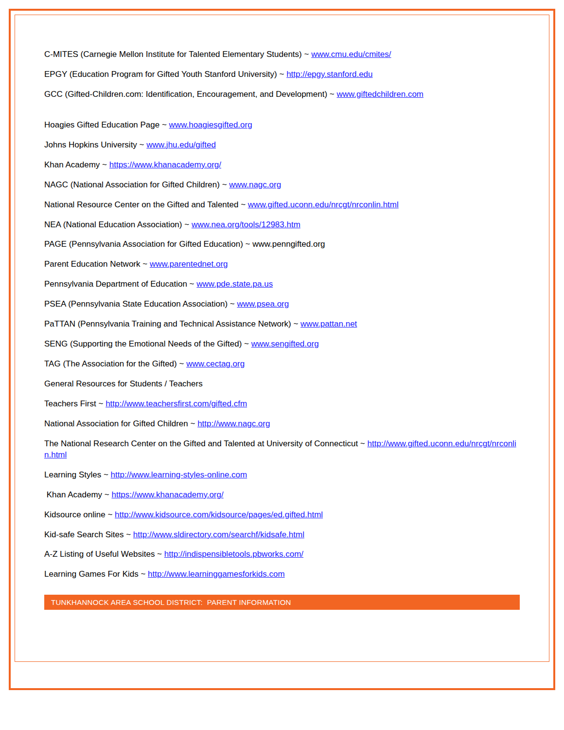C-MITES (Carnegie Mellon Institute for Talented Elementary Students) ~ www.cmu.edu/cmites/
EPGY (Education Program for Gifted Youth Stanford University) ~ http://epgy.stanford.edu
GCC (Gifted-Children.com: Identification, Encouragement, and Development) ~ www.giftedchildren.com
Hoagies Gifted Education Page ~ www.hoagiesgifted.org
Johns Hopkins University ~ www.jhu.edu/gifted
Khan Academy ~ https://www.khanacademy.org/
NAGC (National Association for Gifted Children) ~ www.nagc.org
National Resource Center on the Gifted and Talented ~ www.gifted.uconn.edu/nrcgt/nrconlin.html
NEA (National Education Association) ~ www.nea.org/tools/12983.htm
PAGE (Pennsylvania Association for Gifted Education) ~ www.penngifted.org
Parent Education Network ~ www.parentednet.org
Pennsylvania Department of Education ~ www.pde.state.pa.us
PSEA (Pennsylvania State Education Association) ~ www.psea.org
PaTTAN (Pennsylvania Training and Technical Assistance Network) ~ www.pattan.net
SENG (Supporting the Emotional Needs of the Gifted) ~ www.sengifted.org
TAG (The Association for the Gifted) ~ www.cectag.org
General Resources for Students / Teachers
Teachers First ~ http://www.teachersfirst.com/gifted.cfm
National Association for Gifted Children ~ http://www.nagc.org
The National Research Center on the Gifted and Talented at University of Connecticut ~ http://www.gifted.uconn.edu/nrcgt/nrconlin.html
Learning Styles ~ http://www.learning-styles-online.com
Khan Academy ~ https://www.khanacademy.org/
Kidsource online ~ http://www.kidsource.com/kidsource/pages/ed.gifted.html
Kid-safe Search Sites ~ http://www.sldirectory.com/searchf/kidsafe.html
A-Z Listing of Useful Websites ~ http://indispensibletools.pbworks.com/
Learning Games For Kids ~ http://www.learninggamesforkids.com
TUNKHANNOCK AREA SCHOOL DISTRICT: PARENT INFORMATION